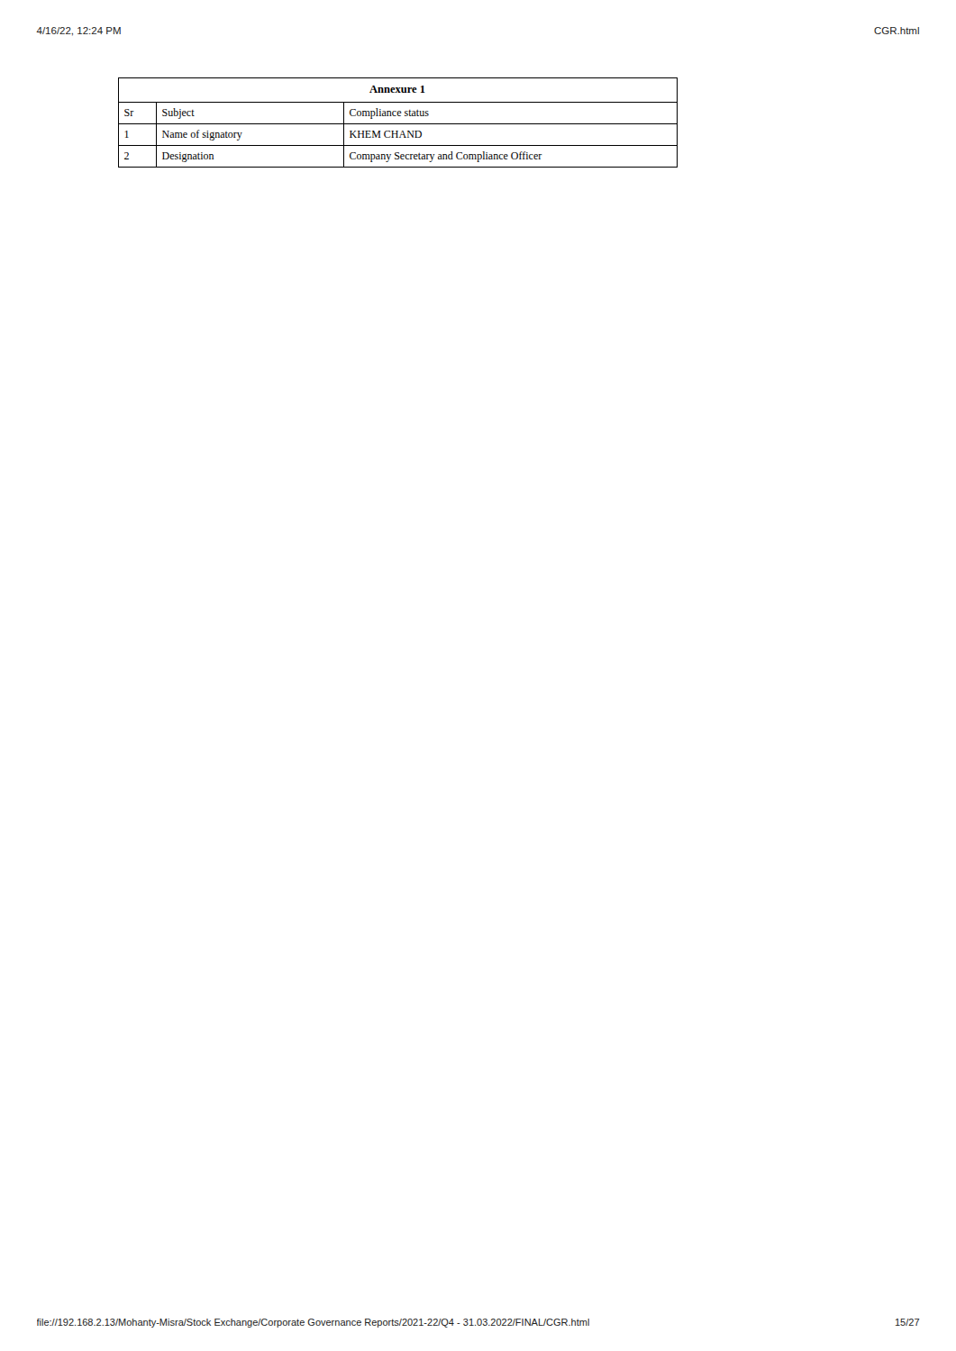4/16/22, 12:24 PM
CGR.html
| Annexure 1 |
| --- |
| Sr | Subject | Compliance status |
| 1 | Name of signatory | KHEM CHAND |
| 2 | Designation | Company Secretary and Compliance Officer |
file://192.168.2.13/Mohanty-Misra/Stock Exchange/Corporate Governance Reports/2021-22/Q4 - 31.03.2022/FINAL/CGR.html
15/27